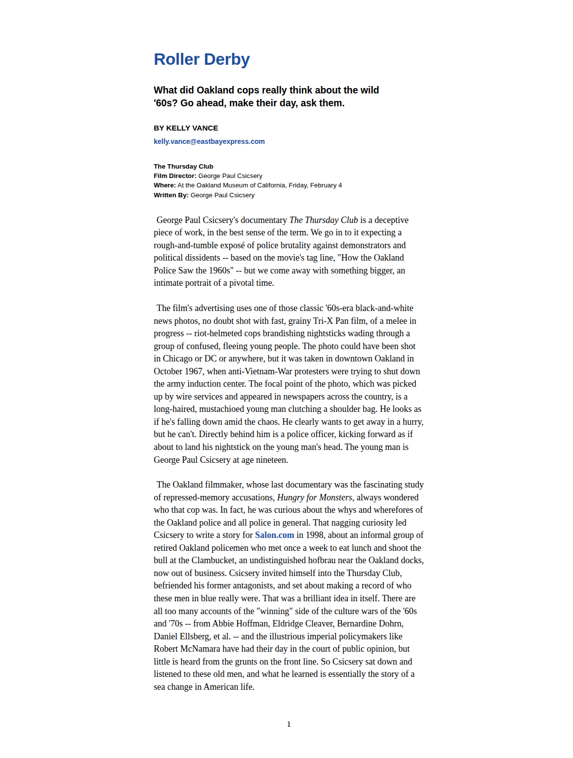Roller Derby
What did Oakland cops really think about the wild
'60s? Go ahead, make their day, ask them.
BY KELLY VANCE
kelly.vance@eastbayexpress.com
The Thursday Club
Film Director: George Paul Csicsery
Where: At the Oakland Museum of California, Friday, February 4
Written By: George Paul Csicsery
George Paul Csicsery's documentary The Thursday Club is a deceptive piece of work, in the best sense of the term. We go in to it expecting a rough-and-tumble exposé of police brutality against demonstrators and political dissidents -- based on the movie's tag line, "How the Oakland Police Saw the 1960s" -- but we come away with something bigger, an intimate portrait of a pivotal time.
The film's advertising uses one of those classic '60s-era black-and-white news photos, no doubt shot with fast, grainy Tri-X Pan film, of a melee in progress -- riot-helmeted cops brandishing nightsticks wading through a group of confused, fleeing young people. The photo could have been shot in Chicago or DC or anywhere, but it was taken in downtown Oakland in October 1967, when anti-Vietnam-War protesters were trying to shut down the army induction center. The focal point of the photo, which was picked up by wire services and appeared in newspapers across the country, is a long-haired, mustachioed young man clutching a shoulder bag. He looks as if he's falling down amid the chaos. He clearly wants to get away in a hurry, but he can't. Directly behind him is a police officer, kicking forward as if about to land his nightstick on the young man's head. The young man is George Paul Csicsery at age nineteen.
The Oakland filmmaker, whose last documentary was the fascinating study of repressed-memory accusations, Hungry for Monsters, always wondered who that cop was. In fact, he was curious about the whys and wherefores of the Oakland police and all police in general. That nagging curiosity led Csicsery to write a story for Salon.com in 1998, about an informal group of retired Oakland policemen who met once a week to eat lunch and shoot the bull at the Clambucket, an undistinguished hofbrau near the Oakland docks, now out of business. Csicsery invited himself into the Thursday Club, befriended his former antagonists, and set about making a record of who these men in blue really were. That was a brilliant idea in itself. There are all too many accounts of the "winning" side of the culture wars of the '60s and '70s -- from Abbie Hoffman, Eldridge Cleaver, Bernardine Dohrn, Daniel Ellsberg, et al. -- and the illustrious imperial policymakers like Robert McNamara have had their day in the court of public opinion, but little is heard from the grunts on the front line. So Csicsery sat down and listened to these old men, and what he learned is essentially the story of a sea change in American life.
1